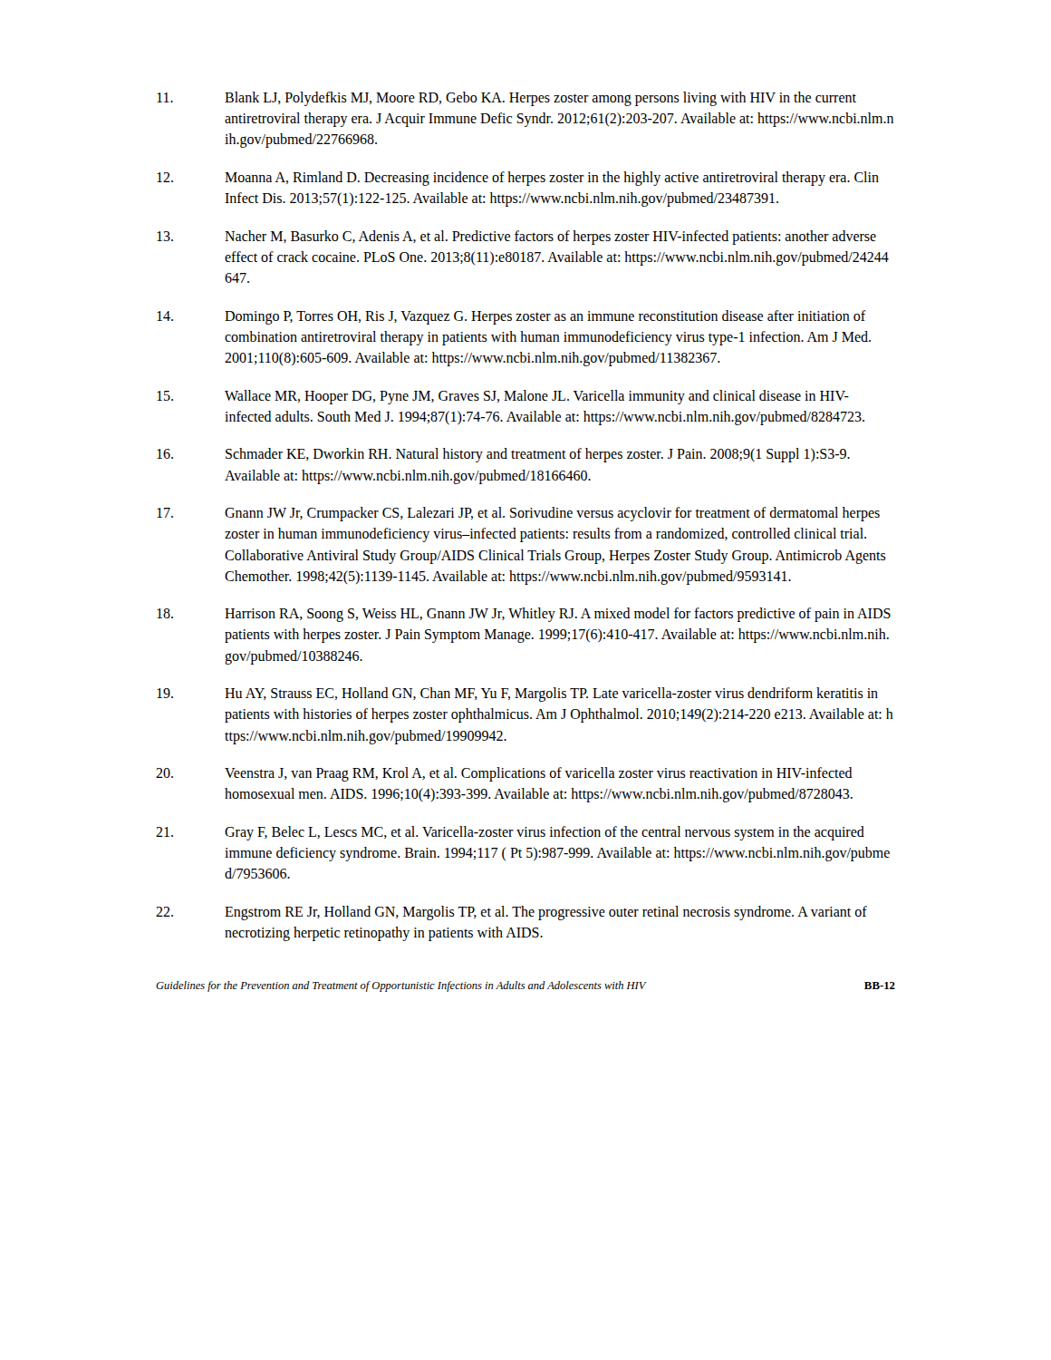11. Blank LJ, Polydefkis MJ, Moore RD, Gebo KA. Herpes zoster among persons living with HIV in the current antiretroviral therapy era. J Acquir Immune Defic Syndr. 2012;61(2):203-207. Available at: https://www.ncbi.nlm.nih.gov/pubmed/22766968.
12. Moanna A, Rimland D. Decreasing incidence of herpes zoster in the highly active antiretroviral therapy era. Clin Infect Dis. 2013;57(1):122-125. Available at: https://www.ncbi.nlm.nih.gov/pubmed/23487391.
13. Nacher M, Basurko C, Adenis A, et al. Predictive factors of herpes zoster HIV-infected patients: another adverse effect of crack cocaine. PLoS One. 2013;8(11):e80187. Available at: https://www.ncbi.nlm.nih.gov/pubmed/24244647.
14. Domingo P, Torres OH, Ris J, Vazquez G. Herpes zoster as an immune reconstitution disease after initiation of combination antiretroviral therapy in patients with human immunodeficiency virus type-1 infection. Am J Med. 2001;110(8):605-609. Available at: https://www.ncbi.nlm.nih.gov/pubmed/11382367.
15. Wallace MR, Hooper DG, Pyne JM, Graves SJ, Malone JL. Varicella immunity and clinical disease in HIV-infected adults. South Med J. 1994;87(1):74-76. Available at: https://www.ncbi.nlm.nih.gov/pubmed/8284723.
16. Schmader KE, Dworkin RH. Natural history and treatment of herpes zoster. J Pain. 2008;9(1 Suppl 1):S3-9. Available at: https://www.ncbi.nlm.nih.gov/pubmed/18166460.
17. Gnann JW Jr, Crumpacker CS, Lalezari JP, et al. Sorivudine versus acyclovir for treatment of dermatomal herpes zoster in human immunodeficiency virus–infected patients: results from a randomized, controlled clinical trial. Collaborative Antiviral Study Group/AIDS Clinical Trials Group, Herpes Zoster Study Group. Antimicrob Agents Chemother. 1998;42(5):1139-1145. Available at: https://www.ncbi.nlm.nih.gov/pubmed/9593141.
18. Harrison RA, Soong S, Weiss HL, Gnann JW Jr, Whitley RJ. A mixed model for factors predictive of pain in AIDS patients with herpes zoster. J Pain Symptom Manage. 1999;17(6):410-417. Available at: https://www.ncbi.nlm.nih.gov/pubmed/10388246.
19. Hu AY, Strauss EC, Holland GN, Chan MF, Yu F, Margolis TP. Late varicella-zoster virus dendriform keratitis in patients with histories of herpes zoster ophthalmicus. Am J Ophthalmol. 2010;149(2):214-220 e213. Available at: https://www.ncbi.nlm.nih.gov/pubmed/19909942.
20. Veenstra J, van Praag RM, Krol A, et al. Complications of varicella zoster virus reactivation in HIV-infected homosexual men. AIDS. 1996;10(4):393-399. Available at: https://www.ncbi.nlm.nih.gov/pubmed/8728043.
21. Gray F, Belec L, Lescs MC, et al. Varicella-zoster virus infection of the central nervous system in the acquired immune deficiency syndrome. Brain. 1994;117 ( Pt 5):987-999. Available at: https://www.ncbi.nlm.nih.gov/pubmed/7953606.
22. Engstrom RE Jr, Holland GN, Margolis TP, et al. The progressive outer retinal necrosis syndrome. A variant of necrotizing herpetic retinopathy in patients with AIDS.
Guidelines for the Prevention and Treatment of Opportunistic Infections in Adults and Adolescents with HIV BB-12